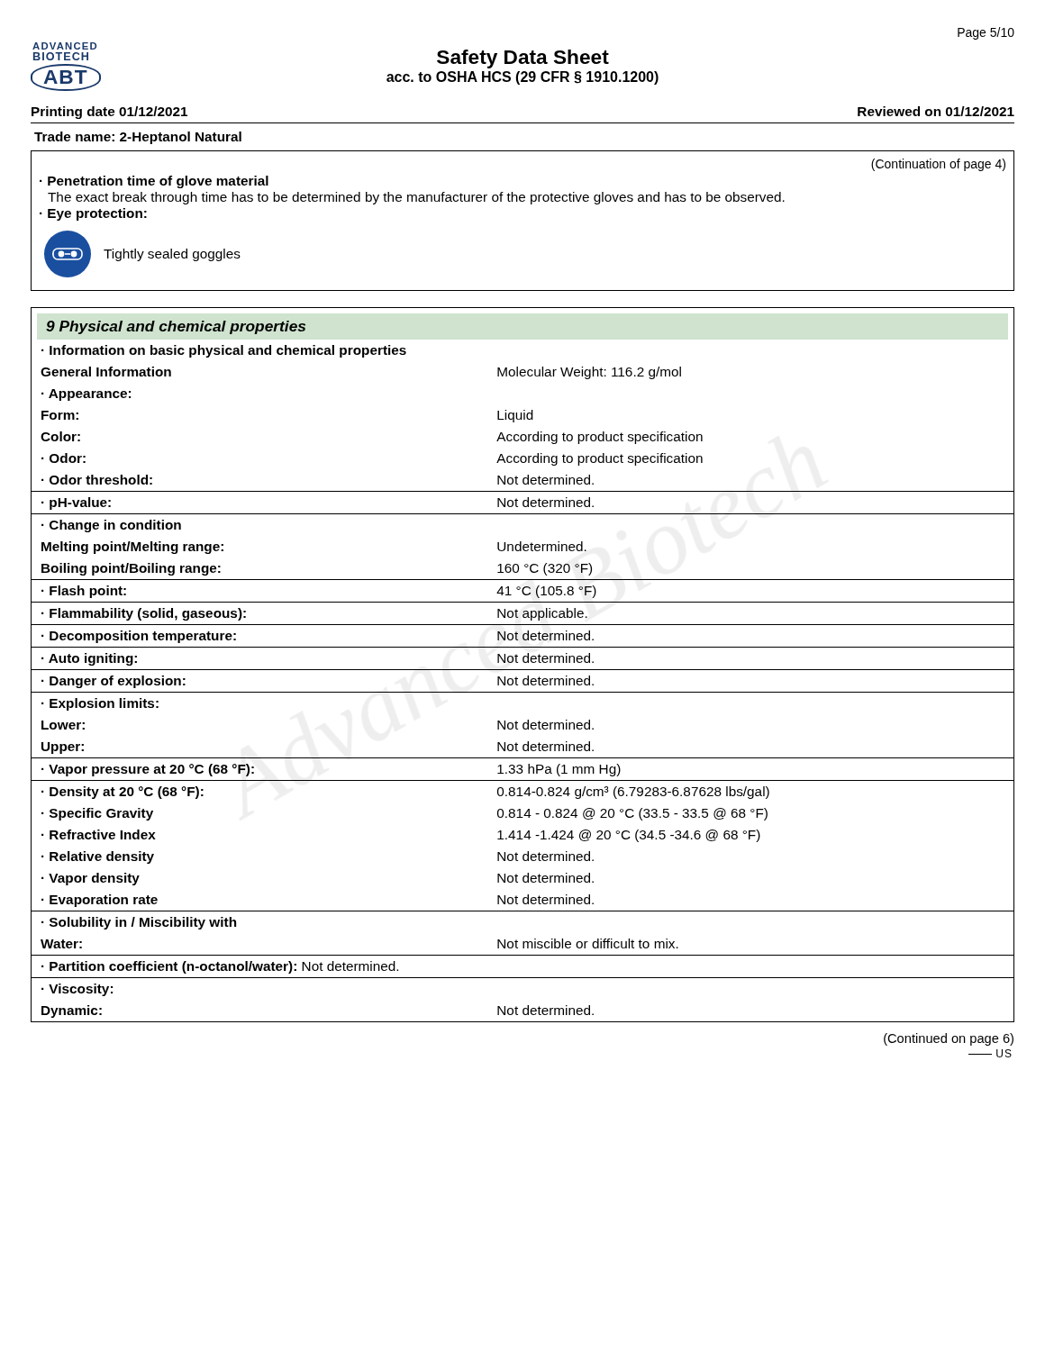Advanced Biotech
Page 5/10
ADVANCED
BIOTECH
ABT
Safety Data Sheet
acc. to OSHA HCS (29 CFR § 1910.1200)
Printing date 01/12/2021 Reviewed on 01/12/2021
Trade name: 2-Heptanol Natural
(Continuation of page 4)
· Penetration time of glove material
The exact break through time has to be determined by the manufacturer of the protective gloves and has to be observed.
· Eye protection:
Tightly sealed goggles
9 Physical and chemical properties
| · Information on basic physical and chemical properties | |
| General Information | Molecular Weight: 116.2 g/mol |
| · Appearance: | |
| Form: | Liquid |
| Color: | According to product specification |
| · Odor: | According to product specification |
| · Odor threshold: | Not determined. |
| · pH-value: | Not determined. |
| · Change in condition | |
| Melting point/Melting range: | Undetermined. |
| Boiling point/Boiling range: | 160 °C (320 °F) |
| · Flash point: | 41 °C (105.8 °F) |
| · Flammability (solid, gaseous): | Not applicable. |
| · Decomposition temperature: | Not determined. |
| · Auto igniting: | Not determined. |
| · Danger of explosion: | Not determined. |
| · Explosion limits: | |
| Lower: | Not determined. |
| Upper: | Not determined. |
| · Vapor pressure at 20 °C (68 °F): | 1.33 hPa (1 mm Hg) |
| · Density at 20 °C (68 °F): | 0.814-0.824 g/cm³ (6.79283-6.87628 lbs/gal) |
| · Specific Gravity | 0.814 - 0.824 @ 20 °C (33.5 - 33.5 @ 68 °F) |
| · Refractive Index | 1.414 -1.424 @ 20 °C (34.5 -34.6 @ 68 °F) |
| · Relative density | Not determined. |
| · Vapor density | Not determined. |
| · Evaporation rate | Not determined. |
| · Solubility in / Miscibility with | |
| Water: | Not miscible or difficult to mix. |
| · Partition coefficient (n-octanol/water): Not determined. |
| · Viscosity: | |
| Dynamic: | Not determined. |
(Continued on page 6)
US